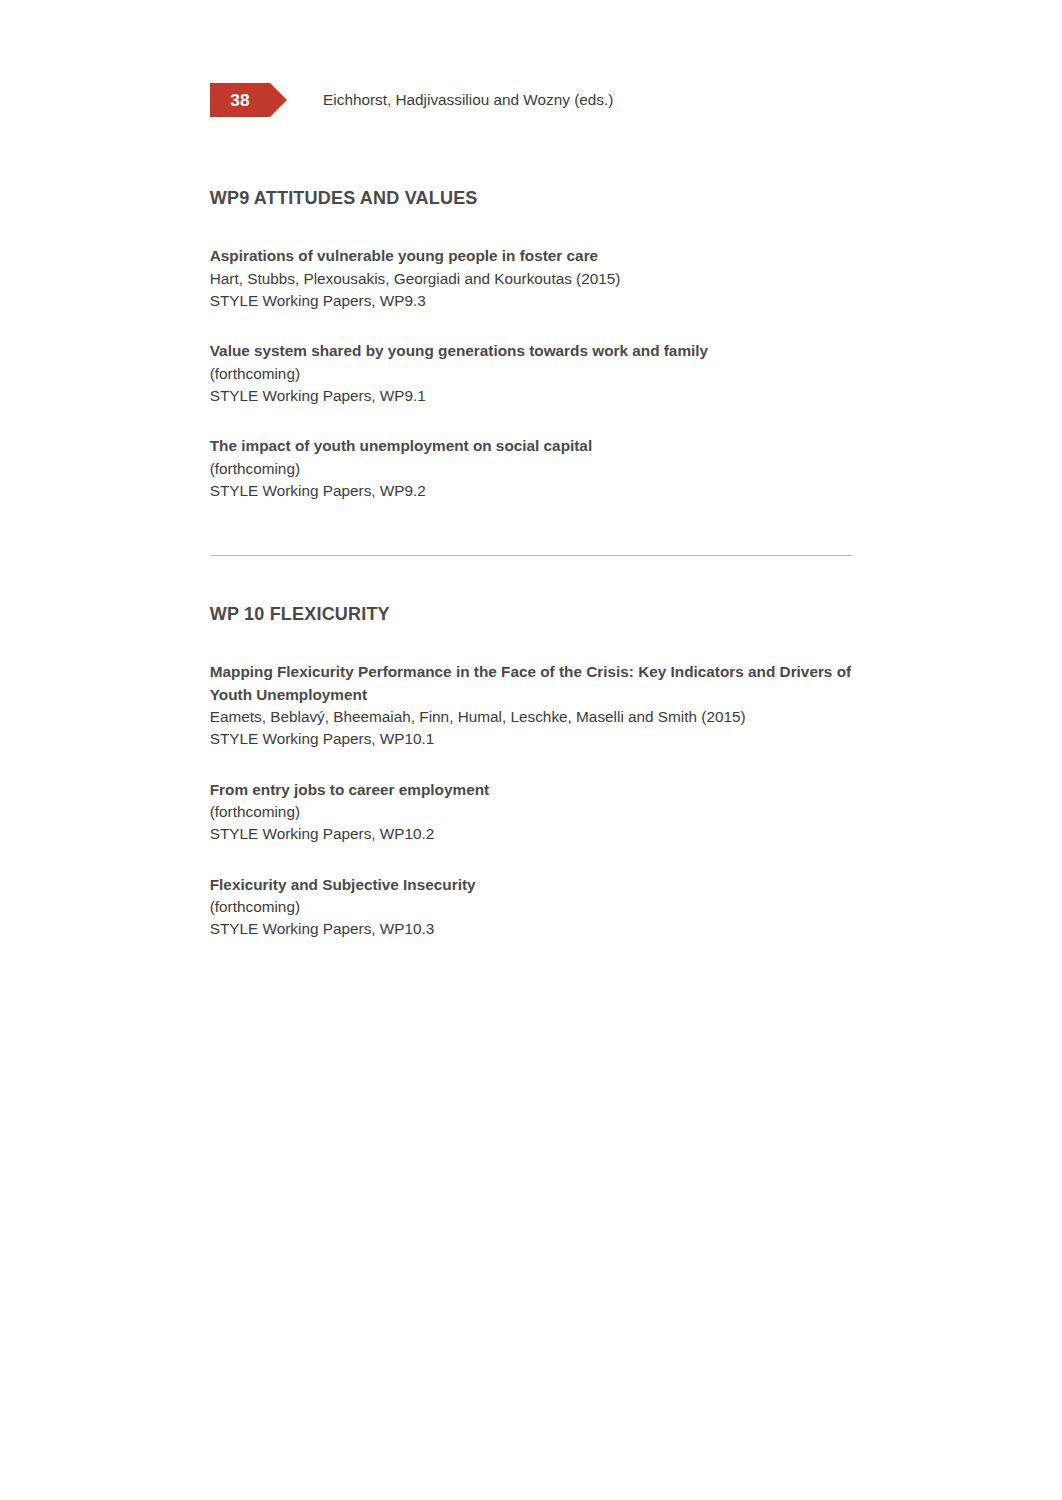38
Eichhorst, Hadjivassiliou and Wozny (eds.)
WP9 ATTITUDES AND VALUES
Aspirations of vulnerable young people in foster care
Hart, Stubbs, Plexousakis, Georgiadi and Kourkoutas (2015)
STYLE Working Papers, WP9.3
Value system shared by young generations towards work and family
(forthcoming)
STYLE Working Papers, WP9.1
The impact of youth unemployment on social capital
(forthcoming)
STYLE Working Papers, WP9.2
WP 10 FLEXICURITY
Mapping Flexicurity Performance in the Face of the Crisis: Key Indicators and Drivers of Youth Unemployment
Eamets, Beblavý, Bheemaiah, Finn, Humal, Leschke, Maselli and Smith (2015)
STYLE Working Papers, WP10.1
From entry jobs to career employment
(forthcoming)
STYLE Working Papers, WP10.2
Flexicurity and Subjective Insecurity
(forthcoming)
STYLE Working Papers, WP10.3